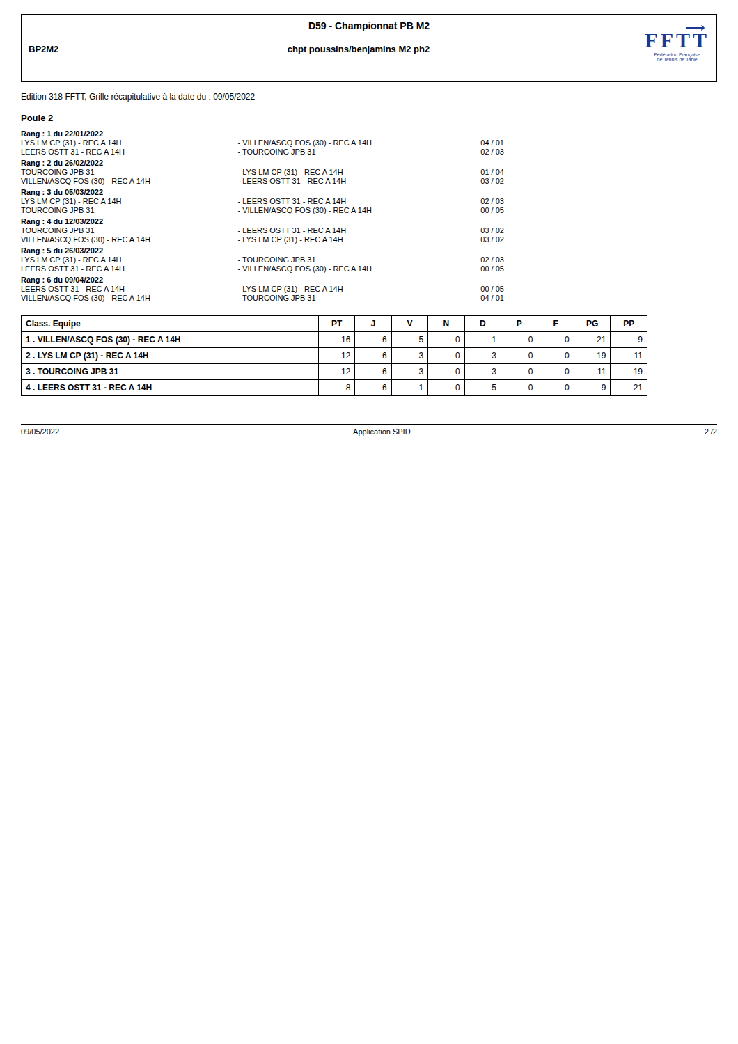⟶
FFTT
Fédération Française
de Tennis de Table
D59 - Championnat PB M2
BP2M2
chpt poussins/benjamins M2 ph2
Edition 318 FFTT, Grille récapitulative à la date du : 09/05/2022
Poule 2
| Rang : 1 du 22/01/2022 |
| LYS LM CP (31) - REC A 14H | - VILLEN/ASCQ FOS (30) - REC A 14H | 04 / 01 |
| LEERS OSTT 31 - REC A 14H | - TOURCOING JPB 31 | 02 / 03 |
| Rang : 2 du 26/02/2022 |
| TOURCOING JPB 31 | - LYS LM CP (31) - REC A 14H | 01 / 04 |
| VILLEN/ASCQ FOS (30) - REC A 14H | - LEERS OSTT 31 - REC A 14H | 03 / 02 |
| Rang : 3 du 05/03/2022 |
| LYS LM CP (31) - REC A 14H | - LEERS OSTT 31 - REC A 14H | 02 / 03 |
| TOURCOING JPB 31 | - VILLEN/ASCQ FOS (30) - REC A 14H | 00 / 05 |
| Rang : 4 du 12/03/2022 |
| TOURCOING JPB 31 | - LEERS OSTT 31 - REC A 14H | 03 / 02 |
| VILLEN/ASCQ FOS (30) - REC A 14H | - LYS LM CP (31) - REC A 14H | 03 / 02 |
| Rang : 5 du 26/03/2022 |
| LYS LM CP (31) - REC A 14H | - TOURCOING JPB 31 | 02 / 03 |
| LEERS OSTT 31 - REC A 14H | - VILLEN/ASCQ FOS (30) - REC A 14H | 00 / 05 |
| Rang : 6 du 09/04/2022 |
| LEERS OSTT 31 - REC A 14H | - LYS LM CP (31) - REC A 14H | 00 / 05 |
| VILLEN/ASCQ FOS (30) - REC A 14H | - TOURCOING JPB 31 | 04 / 01 |
| Class. Equipe | PT | J | V | N | D | P | F | PG | PP |
| --- | --- | --- | --- | --- | --- | --- | --- | --- | --- |
| 1 . VILLEN/ASCQ FOS (30) - REC A 14H | 16 | 6 | 5 | 0 | 1 | 0 | 0 | 21 | 9 |
| 2 . LYS LM CP (31) - REC A 14H | 12 | 6 | 3 | 0 | 3 | 0 | 0 | 19 | 11 |
| 3 . TOURCOING JPB 31 | 12 | 6 | 3 | 0 | 3 | 0 | 0 | 11 | 19 |
| 4 . LEERS OSTT 31 - REC A 14H | 8 | 6 | 1 | 0 | 5 | 0 | 0 | 9 | 21 |
09/05/2022
Application SPID
2 /2